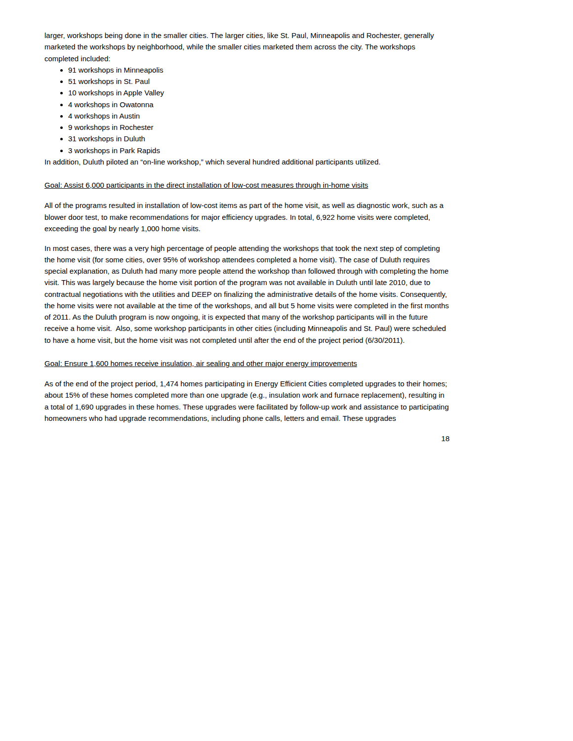larger, workshops being done in the smaller cities. The larger cities, like St. Paul, Minneapolis and Rochester, generally marketed the workshops by neighborhood, while the smaller cities marketed them across the city. The workshops completed included:
91 workshops in Minneapolis
51 workshops in St. Paul
10 workshops in Apple Valley
4 workshops in Owatonna
4 workshops in Austin
9 workshops in Rochester
31 workshops in Duluth
3 workshops in Park Rapids
In addition, Duluth piloted an “on-line workshop,” which several hundred additional participants utilized.
Goal: Assist 6,000 participants in the direct installation of low-cost measures through in-home visits
All of the programs resulted in installation of low-cost items as part of the home visit, as well as diagnostic work, such as a blower door test, to make recommendations for major efficiency upgrades. In total, 6,922 home visits were completed, exceeding the goal by nearly 1,000 home visits.
In most cases, there was a very high percentage of people attending the workshops that took the next step of completing the home visit (for some cities, over 95% of workshop attendees completed a home visit). The case of Duluth requires special explanation, as Duluth had many more people attend the workshop than followed through with completing the home visit. This was largely because the home visit portion of the program was not available in Duluth until late 2010, due to contractual negotiations with the utilities and DEEP on finalizing the administrative details of the home visits. Consequently, the home visits were not available at the time of the workshops, and all but 5 home visits were completed in the first months of 2011. As the Duluth program is now ongoing, it is expected that many of the workshop participants will in the future receive a home visit. Also, some workshop participants in other cities (including Minneapolis and St. Paul) were scheduled to have a home visit, but the home visit was not completed until after the end of the project period (6/30/2011).
Goal: Ensure 1,600 homes receive insulation, air sealing and other major energy improvements
As of the end of the project period, 1,474 homes participating in Energy Efficient Cities completed upgrades to their homes; about 15% of these homes completed more than one upgrade (e.g., insulation work and furnace replacement), resulting in a total of 1,690 upgrades in these homes. These upgrades were facilitated by follow-up work and assistance to participating homeowners who had upgrade recommendations, including phone calls, letters and email. These upgrades
18